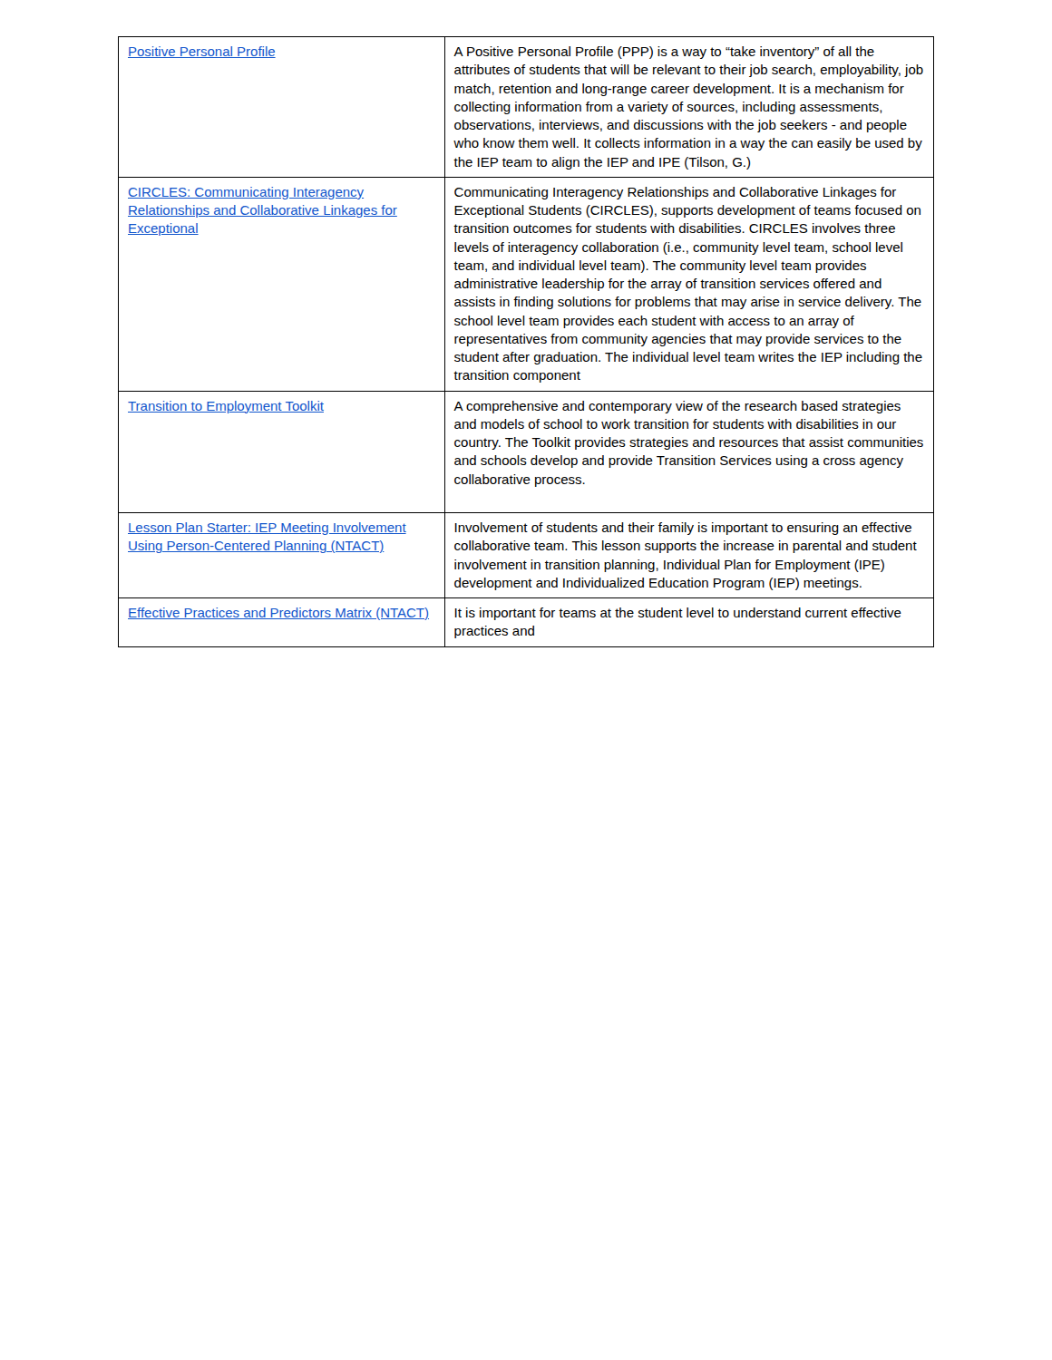| Positive Personal Profile | A Positive Personal Profile (PPP) is a way to “take inventory” of all the attributes of students that will be relevant to their job search, employability, job match, retention and long-range career development. It is a mechanism for collecting information from a variety of sources, including assessments, observations, interviews, and discussions with the job seekers - and people who know them well. It collects information in a way the can easily be used by the IEP team to align the IEP and IPE (Tilson, G.) |
| CIRCLES: Communicating Interagency Relationships and Collaborative Linkages for Exceptional | Communicating Interagency Relationships and Collaborative Linkages for Exceptional Students (CIRCLES), supports development of teams focused on transition outcomes for students with disabilities. CIRCLES involves three levels of interagency collaboration (i.e., community level team, school level team, and individual level team). The community level team provides administrative leadership for the array of transition services offered and assists in finding solutions for problems that may arise in service delivery. The school level team provides each student with access to an array of representatives from community agencies that may provide services to the student after graduation. The individual level team writes the IEP including the transition component |
| Transition to Employment Toolkit | A comprehensive and contemporary view of the research based strategies and models of school to work transition for students with disabilities in our country. The Toolkit provides strategies and resources that assist communities and schools develop and provide Transition Services using a cross agency collaborative process. |
| Lesson Plan Starter: IEP Meeting Involvement Using Person-Centered Planning (NTACT) | Involvement of students and their family is important to ensuring an effective collaborative team. This lesson supports the increase in parental and student involvement in transition planning, Individual Plan for Employment (IPE) development and Individualized Education Program (IEP) meetings. |
| Effective Practices and Predictors Matrix (NTACT) | It is important for teams at the student level to understand current effective practices and |